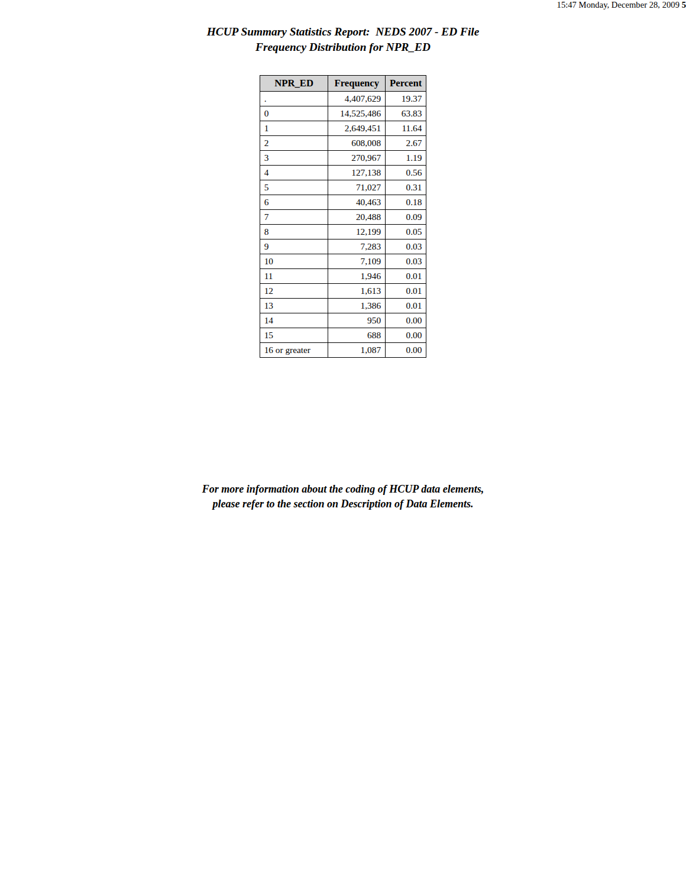15:47 Monday, December 28, 20095
HCUP Summary Statistics Report: NEDS 2007 - ED File
Frequency Distribution for NPR_ED
| NPR_ED | Frequency | Percent |
| --- | --- | --- |
| . | 4,407,629 | 19.37 |
| 0 | 14,525,486 | 63.83 |
| 1 | 2,649,451 | 11.64 |
| 2 | 608,008 | 2.67 |
| 3 | 270,967 | 1.19 |
| 4 | 127,138 | 0.56 |
| 5 | 71,027 | 0.31 |
| 6 | 40,463 | 0.18 |
| 7 | 20,488 | 0.09 |
| 8 | 12,199 | 0.05 |
| 9 | 7,283 | 0.03 |
| 10 | 7,109 | 0.03 |
| 11 | 1,946 | 0.01 |
| 12 | 1,613 | 0.01 |
| 13 | 1,386 | 0.01 |
| 14 | 950 | 0.00 |
| 15 | 688 | 0.00 |
| 16 or greater | 1,087 | 0.00 |
For more information about the coding of HCUP data elements,
please refer to the section on Description of Data Elements.